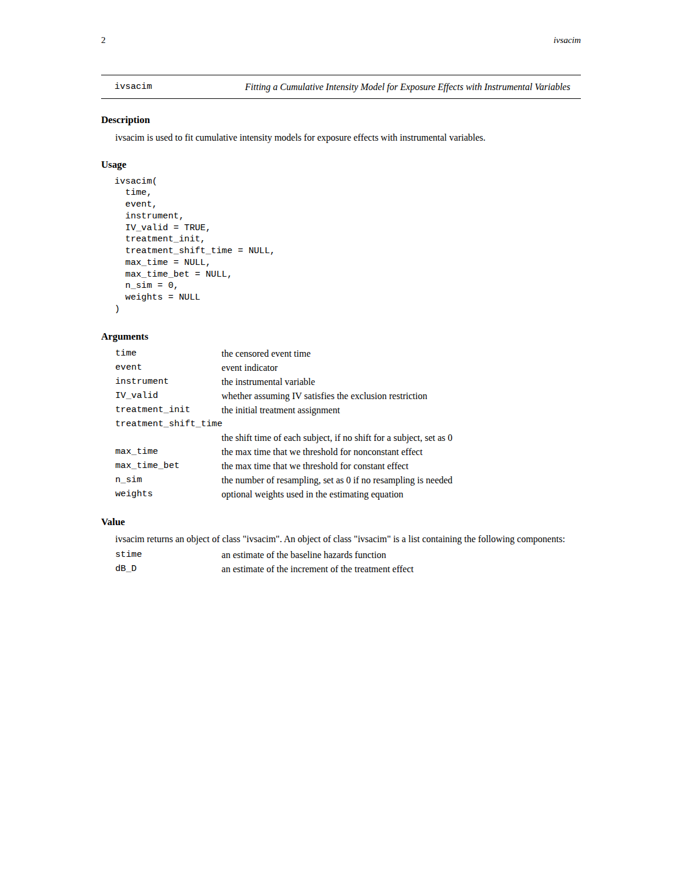2 ivsacim
ivsacim
Fitting a Cumulative Intensity Model for Exposure Effects with Instrumental Variables
Description
ivsacim is used to fit cumulative intensity models for exposure effects with instrumental variables.
Usage
ivsacim(
  time,
  event,
  instrument,
  IV_valid = TRUE,
  treatment_init,
  treatment_shift_time = NULL,
  max_time = NULL,
  max_time_bet = NULL,
  n_sim = 0,
  weights = NULL
)
Arguments
time
the censored event time
event
event indicator
instrument
the instrumental variable
IV_valid
whether assuming IV satisfies the exclusion restriction
treatment_init
the initial treatment assignment
treatment_shift_time
the shift time of each subject, if no shift for a subject, set as 0
max_time
the max time that we threshold for nonconstant effect
max_time_bet
the max time that we threshold for constant effect
n_sim
the number of resampling, set as 0 if no resampling is needed
weights
optional weights used in the estimating equation
Value
ivsacim returns an object of class "ivsacim". An object of class "ivsacim" is a list containing the following components:
stime
an estimate of the baseline hazards function
dB_D
an estimate of the increment of the treatment effect